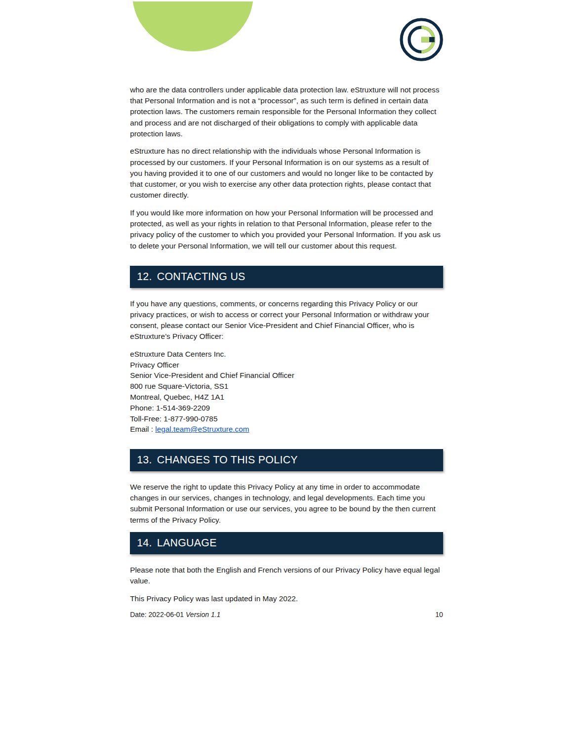who are the data controllers under applicable data protection law. eStruxture will not process that Personal Information and is not a “processor”, as such term is defined in certain data protection laws. The customers remain responsible for the Personal Information they collect and process and are not discharged of their obligations to comply with applicable data protection laws.
eStruxture has no direct relationship with the individuals whose Personal Information is processed by our customers. If your Personal Information is on our systems as a result of you having provided it to one of our customers and would no longer like to be contacted by that customer, or you wish to exercise any other data protection rights, please contact that customer directly.
If you would like more information on how your Personal Information will be processed and protected, as well as your rights in relation to that Personal Information, please refer to the privacy policy of the customer to which you provided your Personal Information. If you ask us to delete your Personal Information, we will tell our customer about this request.
12. CONTACTING US
If you have any questions, comments, or concerns regarding this Privacy Policy or our privacy practices, or wish to access or correct your Personal Information or withdraw your consent, please contact our Senior Vice-President and Chief Financial Officer, who is eStruxture’s Privacy Officer:
eStruxture Data Centers Inc.
Privacy Officer
Senior Vice-President and Chief Financial Officer
800 rue Square-Victoria, SS1
Montreal, Quebec, H4Z 1A1
Phone: 1-514-369-2209
Toll-Free: 1-877-990-0785
Email : legal.team@eStruxture.com
13. CHANGES TO THIS POLICY
We reserve the right to update this Privacy Policy at any time in order to accommodate changes in our services, changes in technology, and legal developments. Each time you submit Personal Information or use our services, you agree to be bound by the then current terms of the Privacy Policy.
14. LANGUAGE
Please note that both the English and French versions of our Privacy Policy have equal legal value.
This Privacy Policy was last updated in May 2022.
Date: 2022-06-01 Version 1.1
10